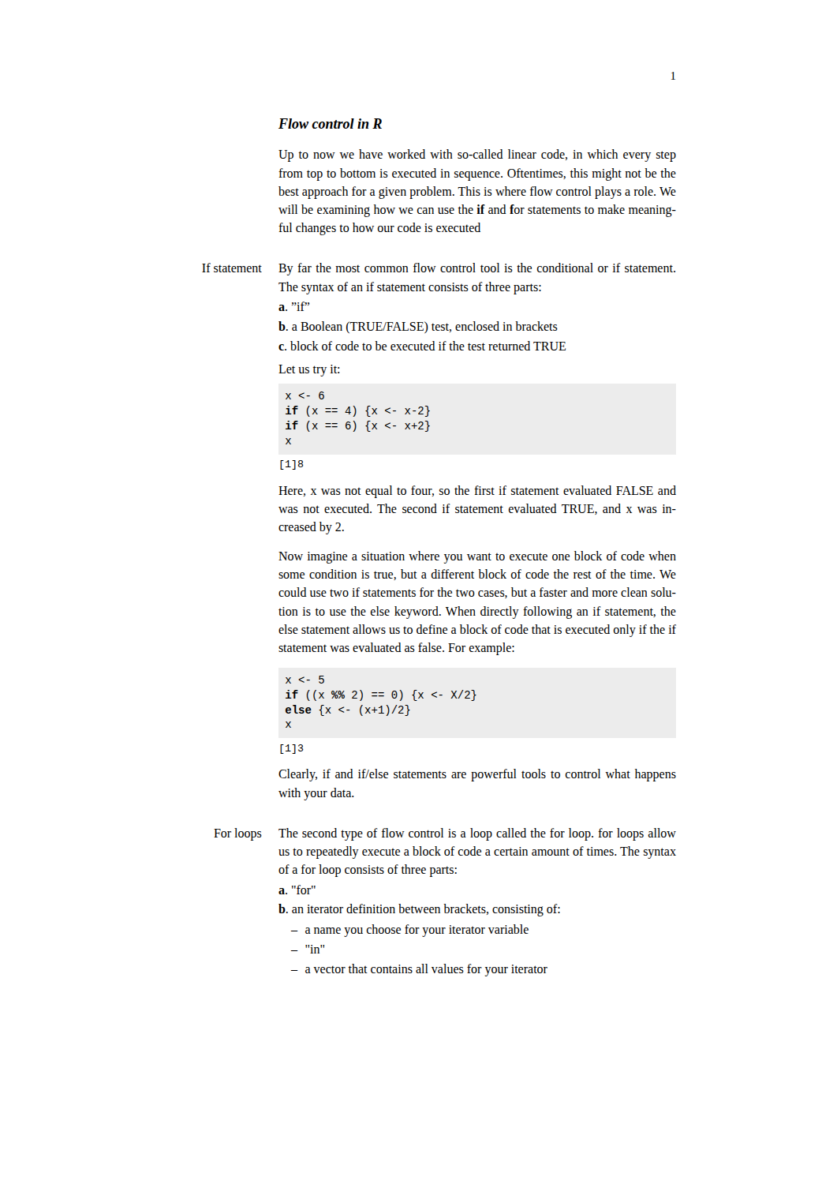1
Flow control in R
Up to now we have worked with so-called linear code, in which every step from top to bottom is executed in sequence. Oftentimes, this might not be the best approach for a given problem. This is where flow control plays a role. We will be examining how we can use the if and for statements to make meaningful changes to how our code is executed
If statement
By far the most common flow control tool is the conditional or if statement. The syntax of an if statement consists of three parts:
a. ”if”
b. a Boolean (TRUE/FALSE) test, enclosed in brackets
c. block of code to be executed if the test returned TRUE
Let us try it:
x <- 6
if (x == 4) {x <- x-2}
if (x == 6) {x <- x+2}
x
[1]8
Here, x was not equal to four, so the first if statement evaluated FALSE and was not executed. The second if statement evaluated TRUE, and x was increased by 2.
Now imagine a situation where you want to execute one block of code when some condition is true, but a different block of code the rest of the time. We could use two if statements for the two cases, but a faster and more clean solution is to use the else keyword. When directly following an if statement, the else statement allows us to define a block of code that is executed only if the if statement was evaluated as false. For example:
x <- 5
if ((x %% 2) == 0) {x <- X/2}
else {x <- (x+1)/2}
x
[1]3
Clearly, if and if/else statements are powerful tools to control what happens with your data.
For loops
The second type of flow control is a loop called the for loop. for loops allow us to repeatedly execute a block of code a certain amount of times. The syntax of a for loop consists of three parts:
a. "for"
b. an iterator definition between brackets, consisting of:
a name you choose for your iterator variable
"in"
a vector that contains all values for your iterator